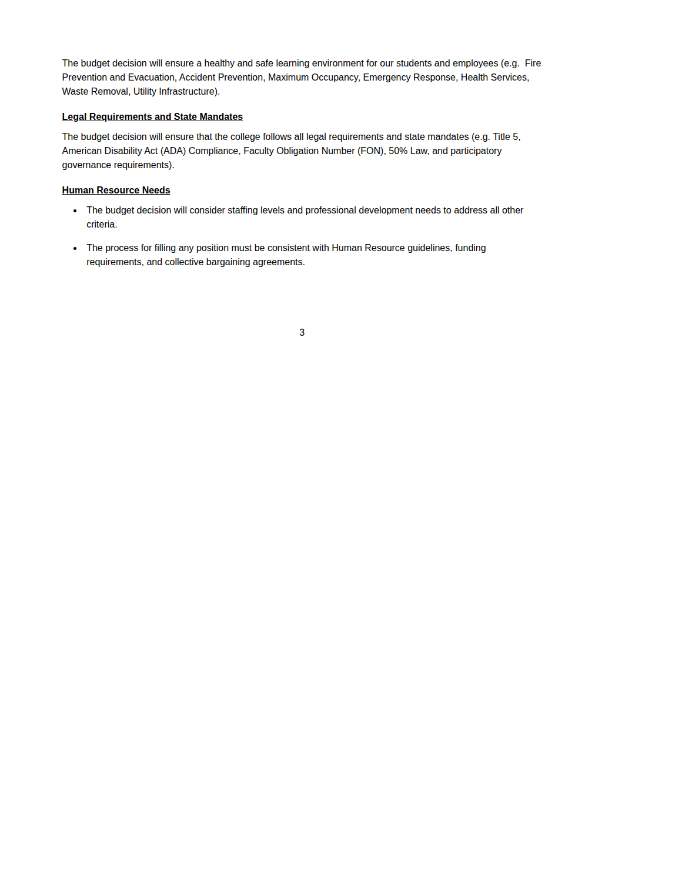The budget decision will ensure a healthy and safe learning environment for our students and employees (e.g. Fire Prevention and Evacuation, Accident Prevention, Maximum Occupancy, Emergency Response, Health Services, Waste Removal, Utility Infrastructure).
Legal Requirements and State Mandates
The budget decision will ensure that the college follows all legal requirements and state mandates (e.g. Title 5, American Disability Act (ADA) Compliance, Faculty Obligation Number (FON), 50% Law, and participatory governance requirements).
Human Resource Needs
The budget decision will consider staffing levels and professional development needs to address all other criteria.
The process for filling any position must be consistent with Human Resource guidelines, funding requirements, and collective bargaining agreements.
3